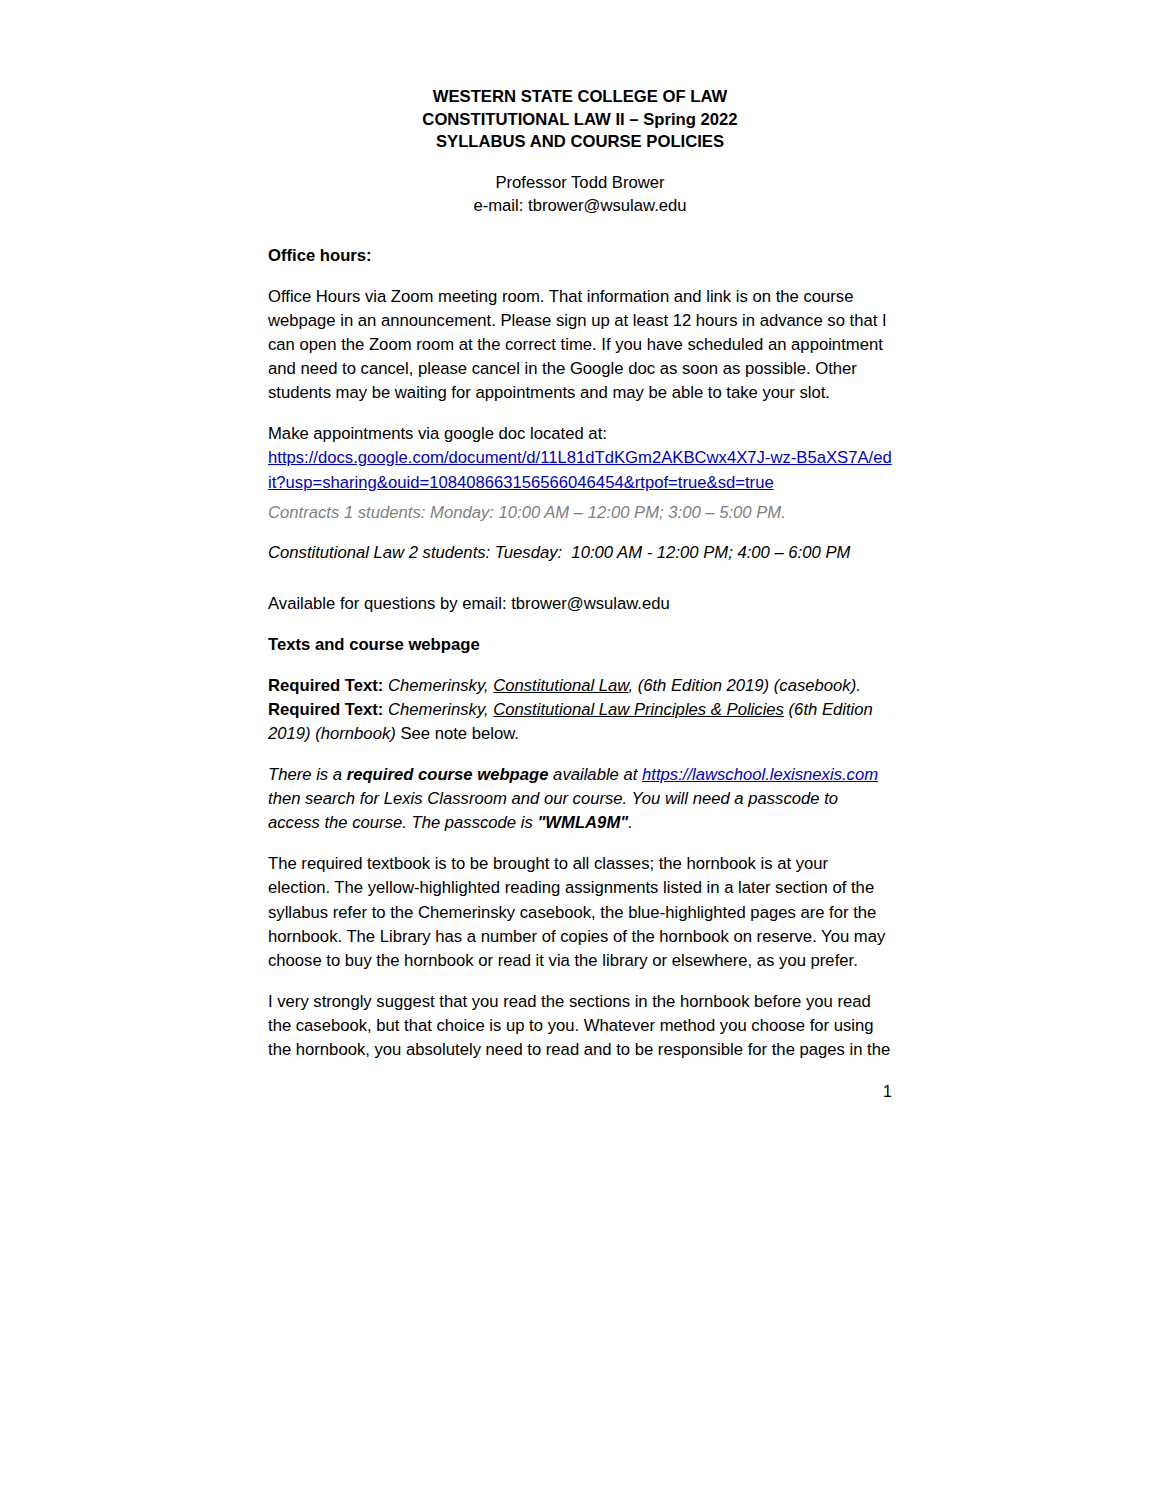WESTERN STATE COLLEGE OF LAW
CONSTITUTIONAL LAW II – Spring 2022
SYLLABUS AND COURSE POLICIES
Professor Todd Brower
e-mail: tbrower@wsulaw.edu
Office hours:
Office Hours via Zoom meeting room. That information and link is on the course webpage in an announcement. Please sign up at least 12 hours in advance so that I can open the Zoom room at the correct time. If you have scheduled an appointment and need to cancel, please cancel in the Google doc as soon as possible. Other students may be waiting for appointments and may be able to take your slot.
Make appointments via google doc located at:
https://docs.google.com/document/d/11L81dTdKGm2AKBCwx4X7J-wz-B5aXS7A/edit?usp=sharing&ouid=108408663156566046454&rtpof=true&sd=true
Contracts 1 students: Monday: 10:00 AM – 12:00 PM; 3:00 – 5:00 PM.
Constitutional Law 2 students: Tuesday: 10:00 AM - 12:00 PM; 4:00 – 6:00 PM
Available for questions by email: tbrower@wsulaw.edu
Texts and course webpage
Required Text: Chemerinsky, Constitutional Law, (6th Edition 2019) (casebook).
Required Text: Chemerinsky, Constitutional Law Principles & Policies (6th Edition 2019) (hornbook) See note below.
There is a required course webpage available at https://lawschool.lexisnexis.com then search for Lexis Classroom and our course. You will need a passcode to access the course. The passcode is "WMLA9M".
The required textbook is to be brought to all classes; the hornbook is at your election. The yellow-highlighted reading assignments listed in a later section of the syllabus refer to the Chemerinsky casebook, the blue-highlighted pages are for the hornbook. The Library has a number of copies of the hornbook on reserve. You may choose to buy the hornbook or read it via the library or elsewhere, as you prefer.
I very strongly suggest that you read the sections in the hornbook before you read the casebook, but that choice is up to you. Whatever method you choose for using the hornbook, you absolutely need to read and to be responsible for the pages in the
1